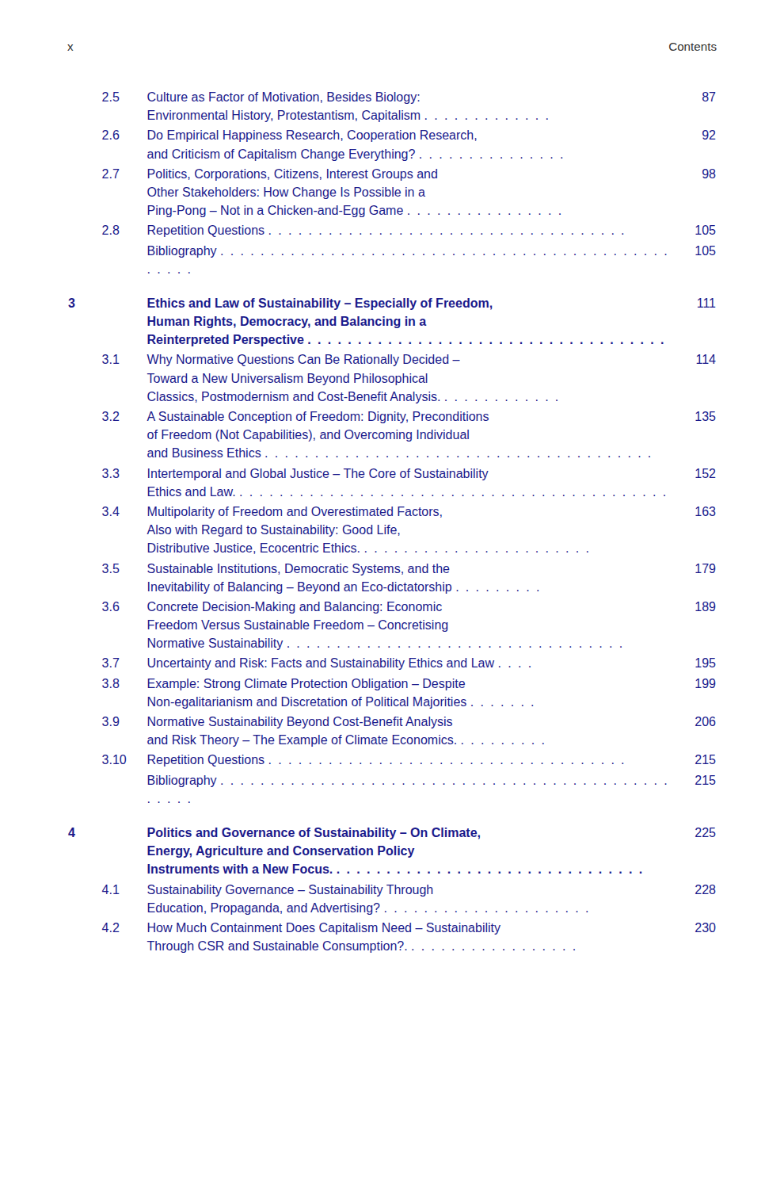x Contents
| | 2.5 | Culture as Factor of Motivation, Besides Biology: Environmental History, Protestantism, Capitalism . . . . . . . . . . . . . | 87 |
| | 2.6 | Do Empirical Happiness Research, Cooperation Research, and Criticism of Capitalism Change Everything? . . . . . . . . . . . . . . . | 92 |
| | 2.7 | Politics, Corporations, Citizens, Interest Groups and Other Stakeholders: How Change Is Possible in a Ping-Pong – Not in a Chicken-and-Egg Game . . . . . . . . . . . . . . . . | 98 |
| | 2.8 | Repetition Questions . . . . . . . . . . . . . . . . . . . . . . . . . . . . . . . . . . . . | 105 |
| | | Bibliography . . . . . . . . . . . . . . . . . . . . . . . . . . . . . . . . . . . . . . . . . . . . . . . . . . | 105 |
| 3 | | Ethics and Law of Sustainability – Especially of Freedom, Human Rights, Democracy, and Balancing in a Reinterpreted Perspective . . . . . . . . . . . . . . . . . . . . . . . . . . . . . . . . . . . . | 111 |
| | 3.1 | Why Normative Questions Can Be Rationally Decided – Toward a New Universalism Beyond Philosophical Classics, Postmodernism and Cost-Benefit Analysis. . . . . . . . . . . . . | 114 |
| | 3.2 | A Sustainable Conception of Freedom: Dignity, Preconditions of Freedom (Not Capabilities), and Overcoming Individual and Business Ethics . . . . . . . . . . . . . . . . . . . . . . . . . . . . . . . . . . . . . . . | 135 |
| | 3.3 | Intertemporal and Global Justice – The Core of Sustainability Ethics and Law. . . . . . . . . . . . . . . . . . . . . . . . . . . . . . . . . . . . . . . . . . . . | 152 |
| | 3.4 | Multipolarity of Freedom and Overestimated Factors, Also with Regard to Sustainability: Good Life, Distributive Justice, Ecocentric Ethics. . . . . . . . . . . . . . . . . . . . . . . . | 163 |
| | 3.5 | Sustainable Institutions, Democratic Systems, and the Inevitability of Balancing – Beyond an Eco-dictatorship . . . . . . . . . | 179 |
| | 3.6 | Concrete Decision-Making and Balancing: Economic Freedom Versus Sustainable Freedom – Concretising Normative Sustainability . . . . . . . . . . . . . . . . . . . . . . . . . . . . . . . . . . | 189 |
| | 3.7 | Uncertainty and Risk: Facts and Sustainability Ethics and Law . . . . | 195 |
| | 3.8 | Example: Strong Climate Protection Obligation – Despite Non-egalitarianism and Discretation of Political Majorities . . . . . . . | 199 |
| | 3.9 | Normative Sustainability Beyond Cost-Benefit Analysis and Risk Theory – The Example of Climate Economics. . . . . . . . . . | 206 |
| | 3.10 | Repetition Questions . . . . . . . . . . . . . . . . . . . . . . . . . . . . . . . . . . . . | 215 |
| | | Bibliography . . . . . . . . . . . . . . . . . . . . . . . . . . . . . . . . . . . . . . . . . . . . . . . . . . | 215 |
| 4 | | Politics and Governance of Sustainability – On Climate, Energy, Agriculture and Conservation Policy Instruments with a New Focus. . . . . . . . . . . . . . . . . . . . . . . . . . . . . . . . | 225 |
| | 4.1 | Sustainability Governance – Sustainability Through Education, Propaganda, and Advertising? . . . . . . . . . . . . . . . . . . . . . | 228 |
| | 4.2 | How Much Containment Does Capitalism Need – Sustainability Through CSR and Sustainable Consumption?. . . . . . . . . . . . . . . . . . | 230 |